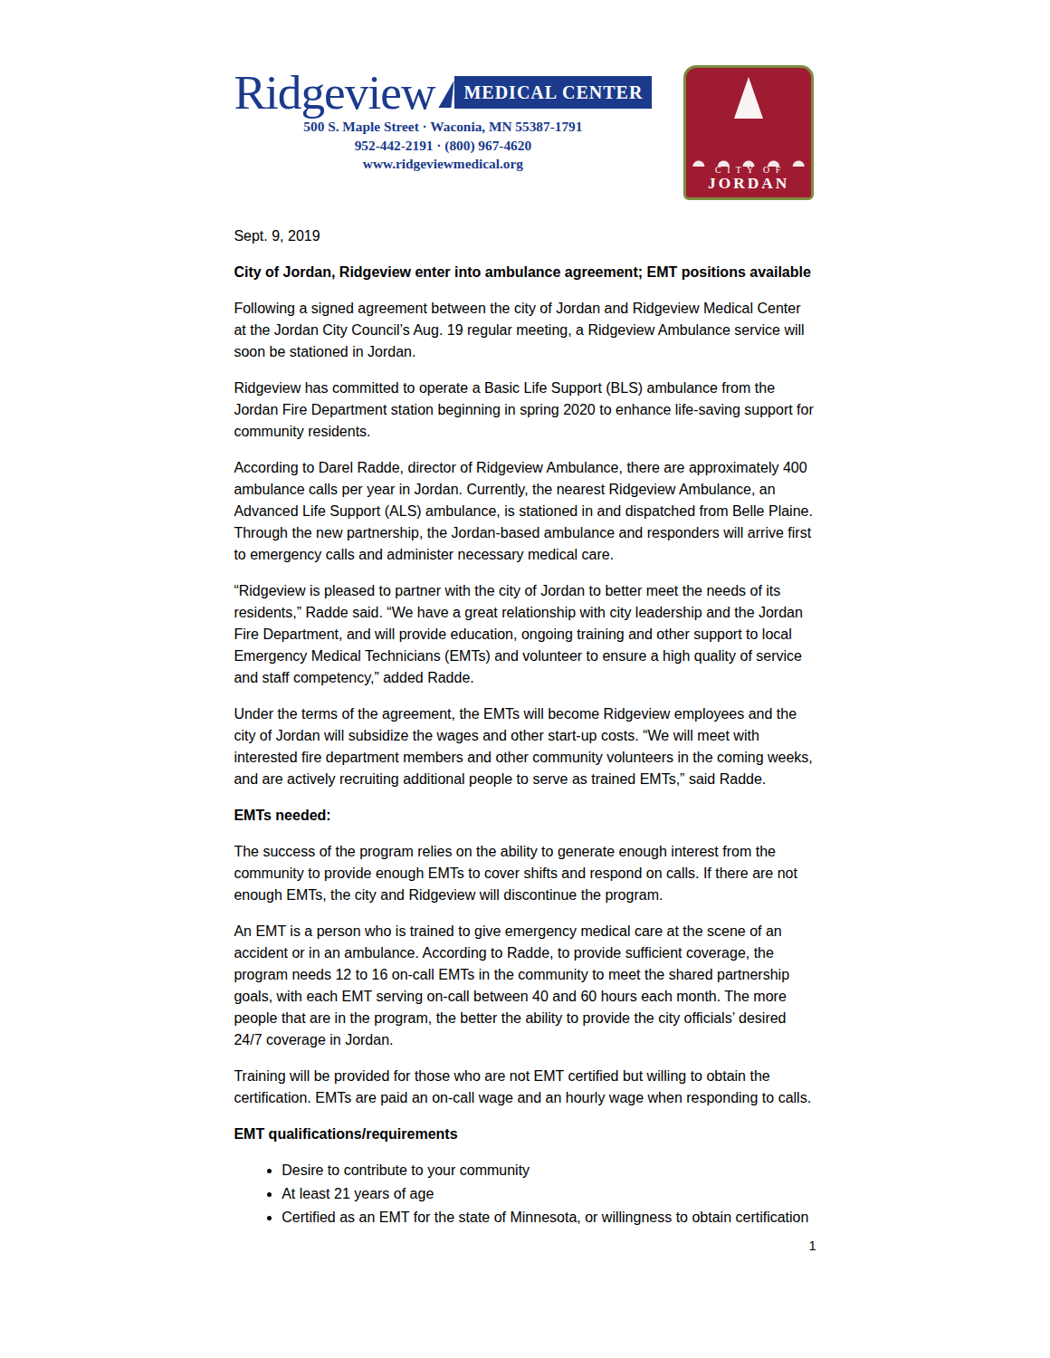Ridgeview MEDICAL CENTER
500 S. Maple Street · Waconia, MN 55387-1791
952-442-2191 · (800) 967-4620
www.ridgeviewmedical.org
C I T Y O F JORDAN
Sept. 9, 2019
City of Jordan, Ridgeview enter into ambulance agreement; EMT positions available
Following a signed agreement between the city of Jordan and Ridgeview Medical Center at the Jordan City Council’s Aug. 19 regular meeting, a Ridgeview Ambulance service will soon be stationed in Jordan.
Ridgeview has committed to operate a Basic Life Support (BLS) ambulance from the Jordan Fire Department station beginning in spring 2020 to enhance life-saving support for community residents.
According to Darel Radde, director of Ridgeview Ambulance, there are approximately 400 ambulance calls per year in Jordan. Currently, the nearest Ridgeview Ambulance, an Advanced Life Support (ALS) ambulance, is stationed in and dispatched from Belle Plaine. Through the new partnership, the Jordan-based ambulance and responders will arrive first to emergency calls and administer necessary medical care.
“Ridgeview is pleased to partner with the city of Jordan to better meet the needs of its residents,” Radde said. “We have a great relationship with city leadership and the Jordan Fire Department, and will provide education, ongoing training and other support to local Emergency Medical Technicians (EMTs) and volunteer to ensure a high quality of service and staff competency,” added Radde.
Under the terms of the agreement, the EMTs will become Ridgeview employees and the city of Jordan will subsidize the wages and other start-up costs. “We will meet with interested fire department members and other community volunteers in the coming weeks, and are actively recruiting additional people to serve as trained EMTs,” said Radde.
EMTs needed:
The success of the program relies on the ability to generate enough interest from the community to provide enough EMTs to cover shifts and respond on calls. If there are not enough EMTs, the city and Ridgeview will discontinue the program.
An EMT is a person who is trained to give emergency medical care at the scene of an accident or in an ambulance. According to Radde, to provide sufficient coverage, the program needs 12 to 16 on-call EMTs in the community to meet the shared partnership goals, with each EMT serving on-call between 40 and 60 hours each month. The more people that are in the program, the better the ability to provide the city officials’ desired 24/7 coverage in Jordan.
Training will be provided for those who are not EMT certified but willing to obtain the certification. EMTs are paid an on-call wage and an hourly wage when responding to calls.
EMT qualifications/requirements
Desire to contribute to your community
At least 21 years of age
Certified as an EMT for the state of Minnesota, or willingness to obtain certification
1